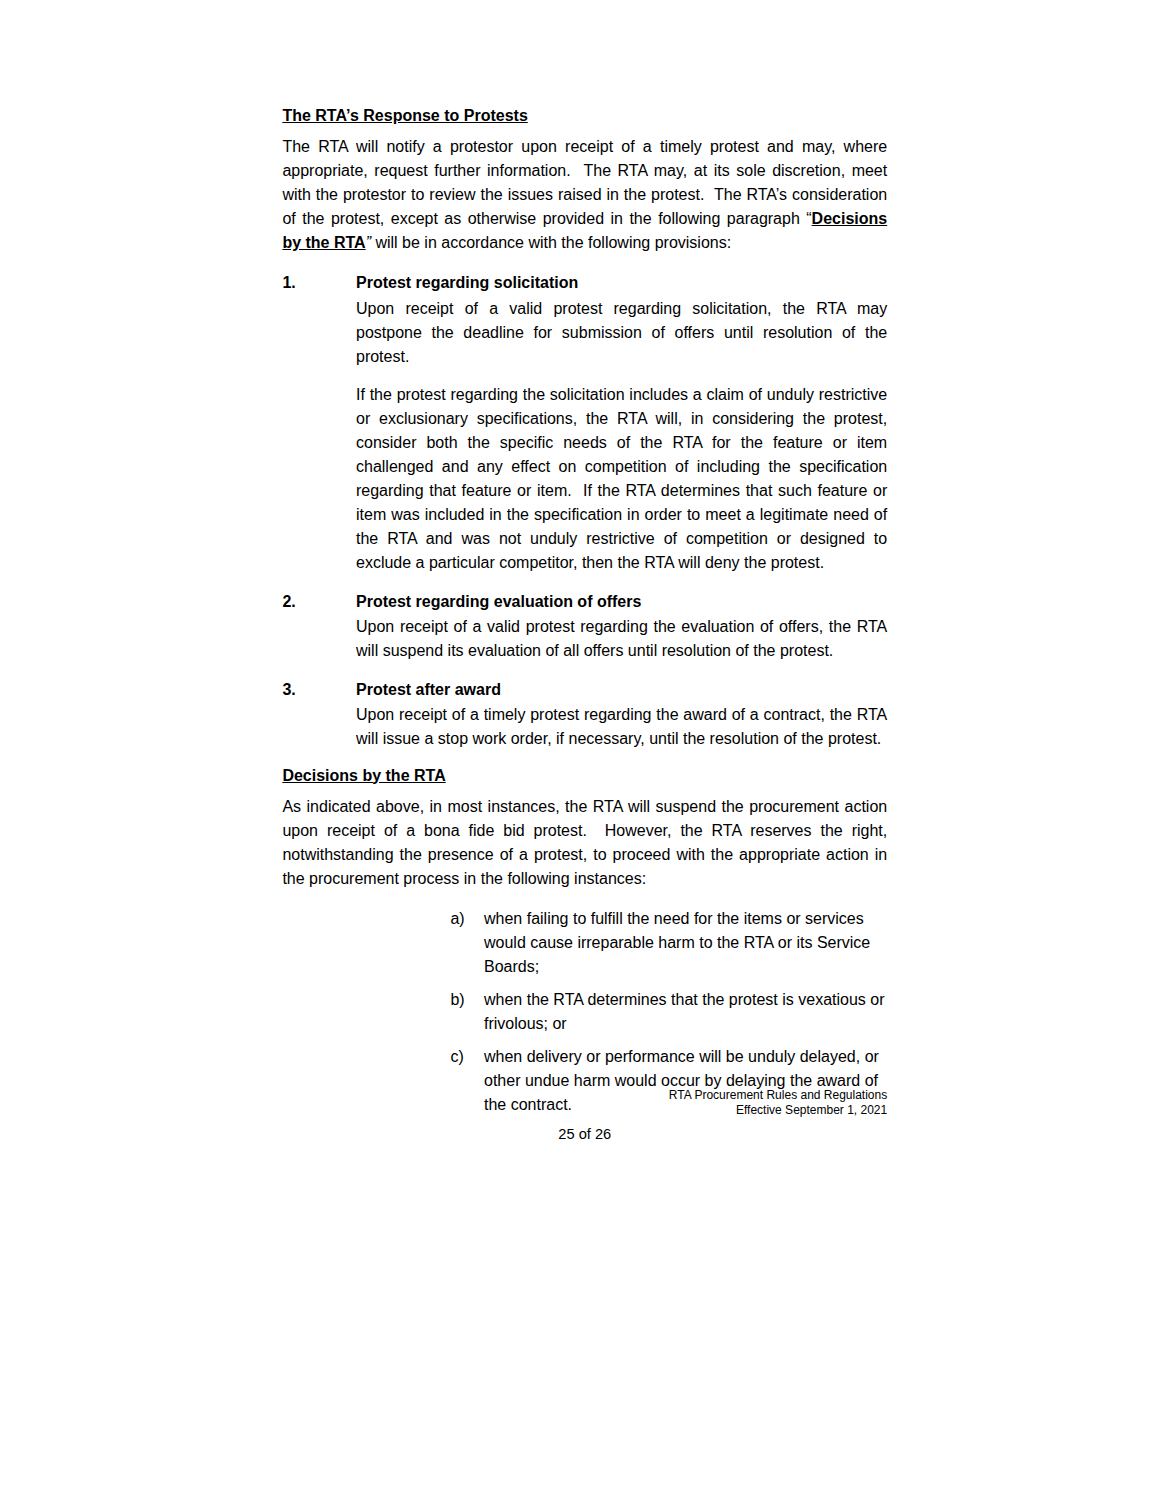The RTA’s Response to Protests
The RTA will notify a protestor upon receipt of a timely protest and may, where appropriate, request further information. The RTA may, at its sole discretion, meet with the protestor to review the issues raised in the protest. The RTA’s consideration of the protest, except as otherwise provided in the following paragraph “Decisions by the RTA” will be in accordance with the following provisions:
1.
Protest regarding solicitation
Upon receipt of a valid protest regarding solicitation, the RTA may postpone the deadline for submission of offers until resolution of the protest.
If the protest regarding the solicitation includes a claim of unduly restrictive or exclusionary specifications, the RTA will, in considering the protest, consider both the specific needs of the RTA for the feature or item challenged and any effect on competition of including the specification regarding that feature or item. If the RTA determines that such feature or item was included in the specification in order to meet a legitimate need of the RTA and was not unduly restrictive of competition or designed to exclude a particular competitor, then the RTA will deny the protest.
2.
Protest regarding evaluation of offers
Upon receipt of a valid protest regarding the evaluation of offers, the RTA will suspend its evaluation of all offers until resolution of the protest.
3.
Protest after award
Upon receipt of a timely protest regarding the award of a contract, the RTA will issue a stop work order, if necessary, until the resolution of the protest.
Decisions by the RTA
As indicated above, in most instances, the RTA will suspend the procurement action upon receipt of a bona fide bid protest. However, the RTA reserves the right, notwithstanding the presence of a protest, to proceed with the appropriate action in the procurement process in the following instances:
when failing to fulfill the need for the items or services would cause irreparable harm to the RTA or its Service Boards;
when the RTA determines that the protest is vexatious or frivolous; or
when delivery or performance will be unduly delayed, or other undue harm would occur by delaying the award of the contract.
RTA Procurement Rules and Regulations
Effective September 1, 2021
25 of 26